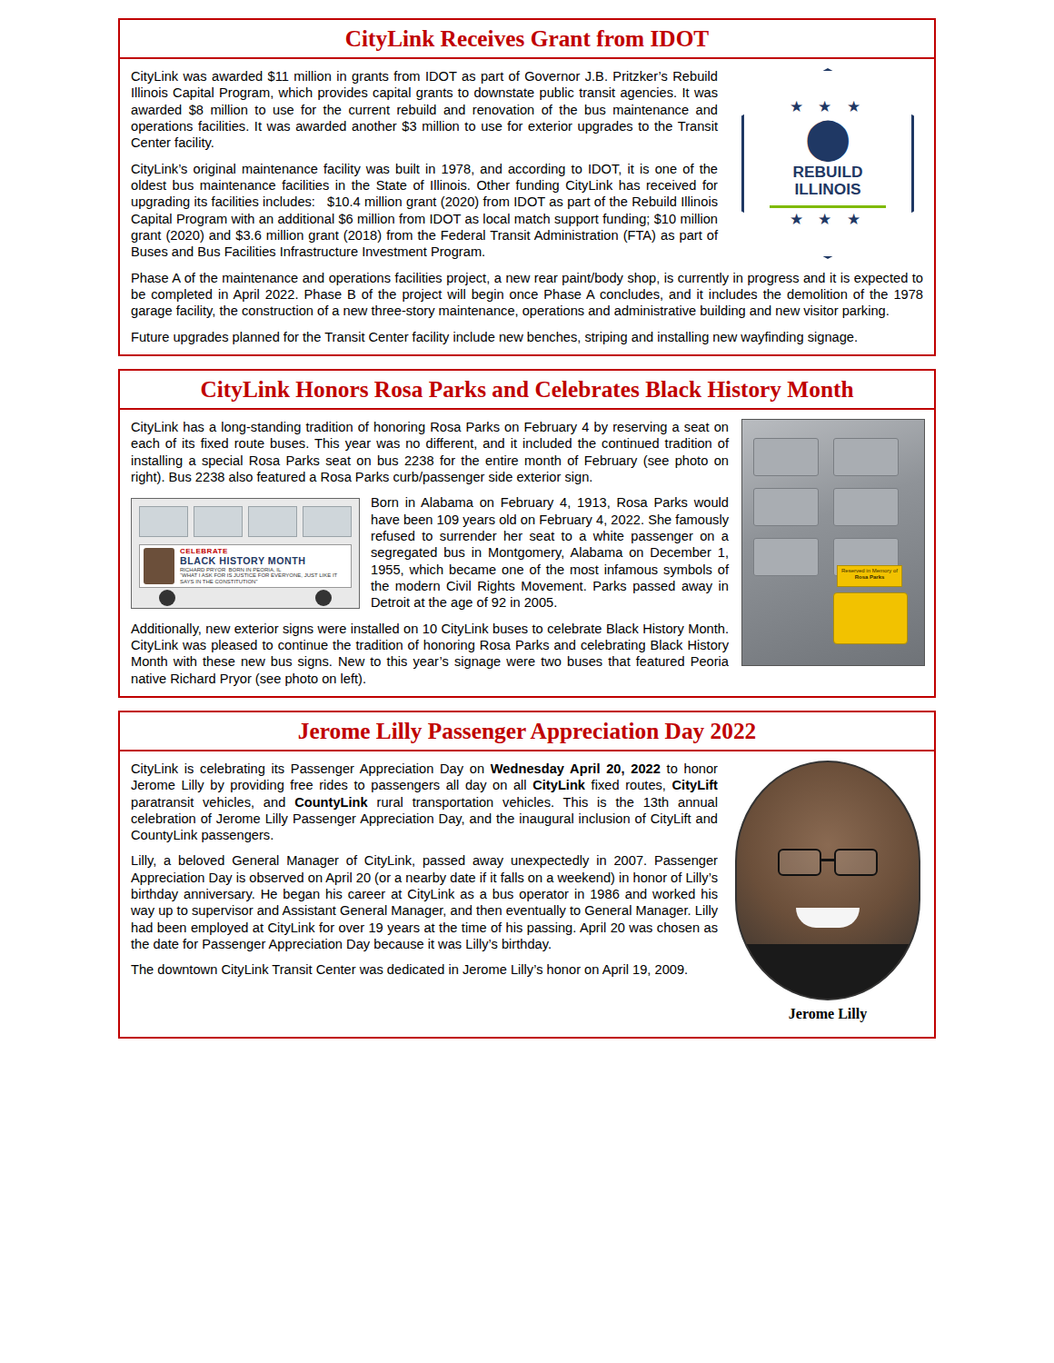CityLink Receives Grant from IDOT
★ ★ ★
⬤
REBUILD
ILLINOIS
★ ★ ★
CityLink was awarded $11 million in grants from IDOT as part of Governor J.B. Pritzker’s Rebuild Illinois Capital Program, which provides capital grants to downstate public transit agencies. It was awarded $8 million to use for the current rebuild and renovation of the bus maintenance and operations facilities. It was awarded another $3 million to use for exterior upgrades to the Transit Center facility.
CityLink’s original maintenance facility was built in 1978, and according to IDOT, it is one of the oldest bus maintenance facilities in the State of Illinois. Other funding CityLink has received for upgrading its facilities includes: $10.4 million grant (2020) from IDOT as part of the Rebuild Illinois Capital Program with an additional $6 million from IDOT as local match support funding; $10 million grant (2020) and $3.6 million grant (2018) from the Federal Transit Administration (FTA) as part of Buses and Bus Facilities Infrastructure Investment Program.
Phase A of the maintenance and operations facilities project, a new rear paint/body shop, is currently in progress and it is expected to be completed in April 2022. Phase B of the project will begin once Phase A concludes, and it includes the demolition of the 1978 garage facility, the construction of a new three-story maintenance, operations and administrative building and new visitor parking.
Future upgrades planned for the Transit Center facility include new benches, striping and installing new wayfinding signage.
CityLink Honors Rosa Parks and Celebrates Black History Month
Reserved in Memory of
Rosa Parks
CityLink has a long-standing tradition of honoring Rosa Parks on February 4 by reserving a seat on each of its fixed route buses. This year was no different, and it included the continued tradition of installing a special Rosa Parks seat on bus 2238 for the entire month of February (see photo on right). Bus 2238 also featured a Rosa Parks curb/passenger side exterior sign.
CELEBRATE
BLACK HISTORY MONTH
RICHARD PRYOR BORN IN PEORIA, IL
“WHAT I ASK FOR IS JUSTICE FOR EVERYONE, JUST LIKE IT SAYS IN THE CONSTITUTION”
Born in Alabama on February 4, 1913, Rosa Parks would have been 109 years old on February 4, 2022. She famously refused to surrender her seat to a white passenger on a segregated bus in Montgomery, Alabama on December 1, 1955, which became one of the most infamous symbols of the modern Civil Rights Movement. Parks passed away in Detroit at the age of 92 in 2005.
Additionally, new exterior signs were installed on 10 CityLink buses to celebrate Black History Month. CityLink was pleased to continue the tradition of honoring Rosa Parks and celebrating Black History Month with these new bus signs. New to this year’s signage were two buses that featured Peoria native Richard Pryor (see photo on left).
Jerome Lilly Passenger Appreciation Day 2022
Jerome Lilly
CityLink is celebrating its Passenger Appreciation Day on Wednesday April 20, 2022 to honor Jerome Lilly by providing free rides to passengers all day on all CityLink fixed routes, CityLift paratransit vehicles, and CountyLink rural transportation vehicles. This is the 13th annual celebration of Jerome Lilly Passenger Appreciation Day, and the inaugural inclusion of CityLift and CountyLink passengers.
Lilly, a beloved General Manager of CityLink, passed away unexpectedly in 2007. Passenger Appreciation Day is observed on April 20 (or a nearby date if it falls on a weekend) in honor of Lilly’s birthday anniversary. He began his career at CityLink as a bus operator in 1986 and worked his way up to supervisor and Assistant General Manager, and then eventually to General Manager. Lilly had been employed at CityLink for over 19 years at the time of his passing. April 20 was chosen as the date for Passenger Appreciation Day because it was Lilly’s birthday.
The downtown CityLink Transit Center was dedicated in Jerome Lilly’s honor on April 19, 2009.